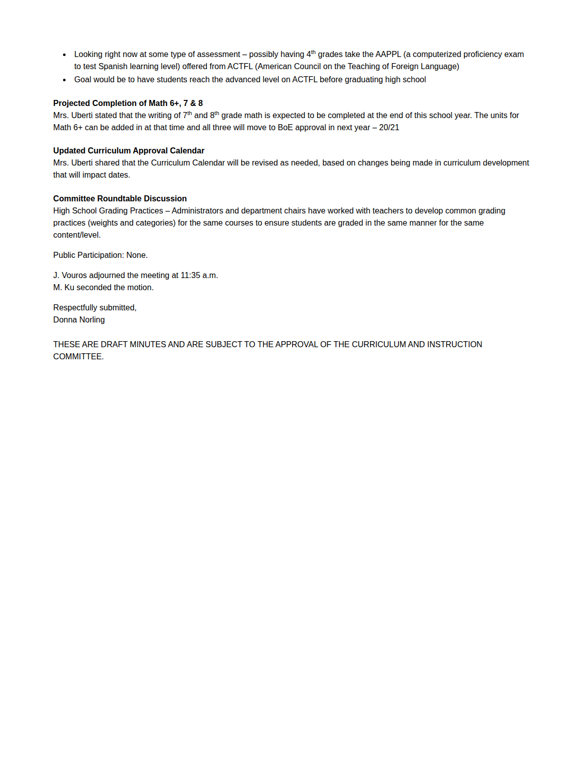Looking right now at some type of assessment – possibly having 4th grades take the AAPPL (a computerized proficiency exam to test Spanish learning level) offered from ACTFL (American Council on the Teaching of Foreign Language)
Goal would be to have students reach the advanced level on ACTFL before graduating high school
Projected Completion of Math 6+, 7 & 8
Mrs. Uberti stated that the writing of 7th and 8th grade math is expected to be completed at the end of this school year. The units for Math 6+ can be added in at that time and all three will move to BoE approval in next year – 20/21
Updated Curriculum Approval Calendar
Mrs. Uberti shared that the Curriculum Calendar will be revised as needed, based on changes being made in curriculum development that will impact dates.
Committee Roundtable Discussion
High School Grading Practices – Administrators and department chairs have worked with teachers to develop common grading practices (weights and categories) for the same courses to ensure students are graded in the same manner for the same content/level.
Public Participation: None.
J. Vouros adjourned the meeting at 11:35 a.m.
M. Ku seconded the motion.
Respectfully submitted,
Donna Norling
THESE ARE DRAFT MINUTES AND ARE SUBJECT TO THE APPROVAL OF THE CURRICULUM AND INSTRUCTION COMMITTEE.